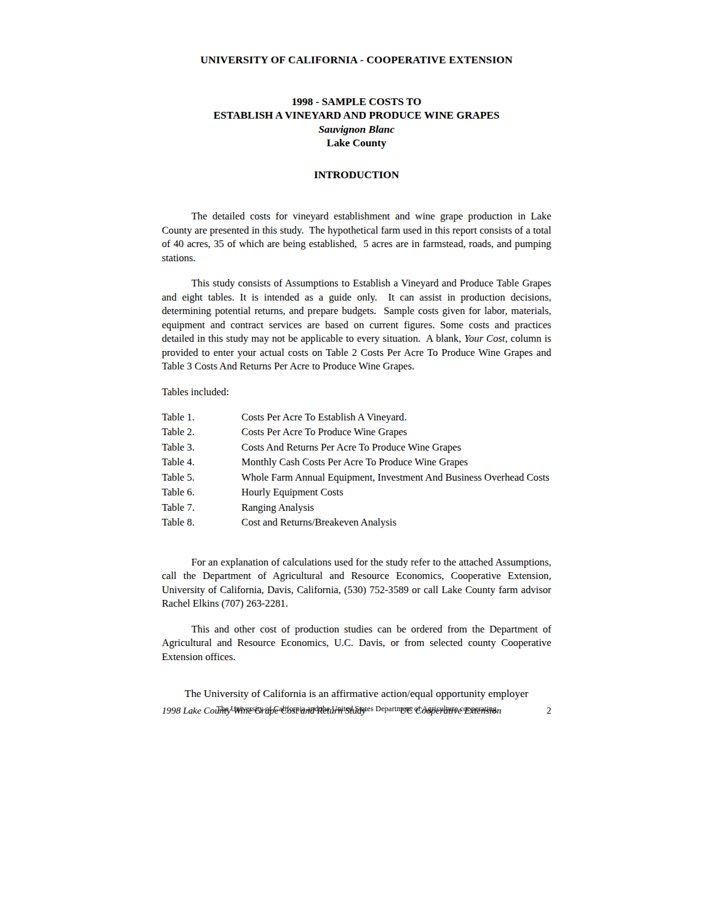UNIVERSITY OF CALIFORNIA - COOPERATIVE EXTENSION
1998 - SAMPLE COSTS TO
ESTABLISH A VINEYARD AND PRODUCE WINE GRAPES
Sauvignon Blanc
Lake County
INTRODUCTION
The detailed costs for vineyard establishment and wine grape production in Lake County are presented in this study. The hypothetical farm used in this report consists of a total of 40 acres, 35 of which are being established, 5 acres are in farmstead, roads, and pumping stations.
This study consists of Assumptions to Establish a Vineyard and Produce Table Grapes and eight tables. It is intended as a guide only. It can assist in production decisions, determining potential returns, and prepare budgets. Sample costs given for labor, materials, equipment and contract services are based on current figures. Some costs and practices detailed in this study may not be applicable to every situation. A blank, Your Cost, column is provided to enter your actual costs on Table 2 Costs Per Acre To Produce Wine Grapes and Table 3 Costs And Returns Per Acre to Produce Wine Grapes.
Tables included:
| Table 1. | Costs Per Acre To Establish A Vineyard. |
| Table 2. | Costs Per Acre To Produce Wine Grapes |
| Table 3. | Costs And Returns Per Acre To Produce Wine Grapes |
| Table 4. | Monthly Cash Costs Per Acre To Produce Wine Grapes |
| Table 5. | Whole Farm Annual Equipment, Investment And Business Overhead Costs |
| Table 6. | Hourly Equipment Costs |
| Table 7. | Ranging Analysis |
| Table 8. | Cost and Returns/Breakeven Analysis |
For an explanation of calculations used for the study refer to the attached Assumptions, call the Department of Agricultural and Resource Economics, Cooperative Extension, University of California, Davis, California, (530) 752-3589 or call Lake County farm advisor Rachel Elkins (707) 263-2281.
This and other cost of production studies can be ordered from the Department of Agricultural and Resource Economics, U.C. Davis, or from selected county Cooperative Extension offices.
The University of California is an affirmative action/equal opportunity employer
The University of California and the United States Department of Agriculture cooperating
1998 Lake County Wine Grape Cost and Return Study
UC Cooperative Extension
2